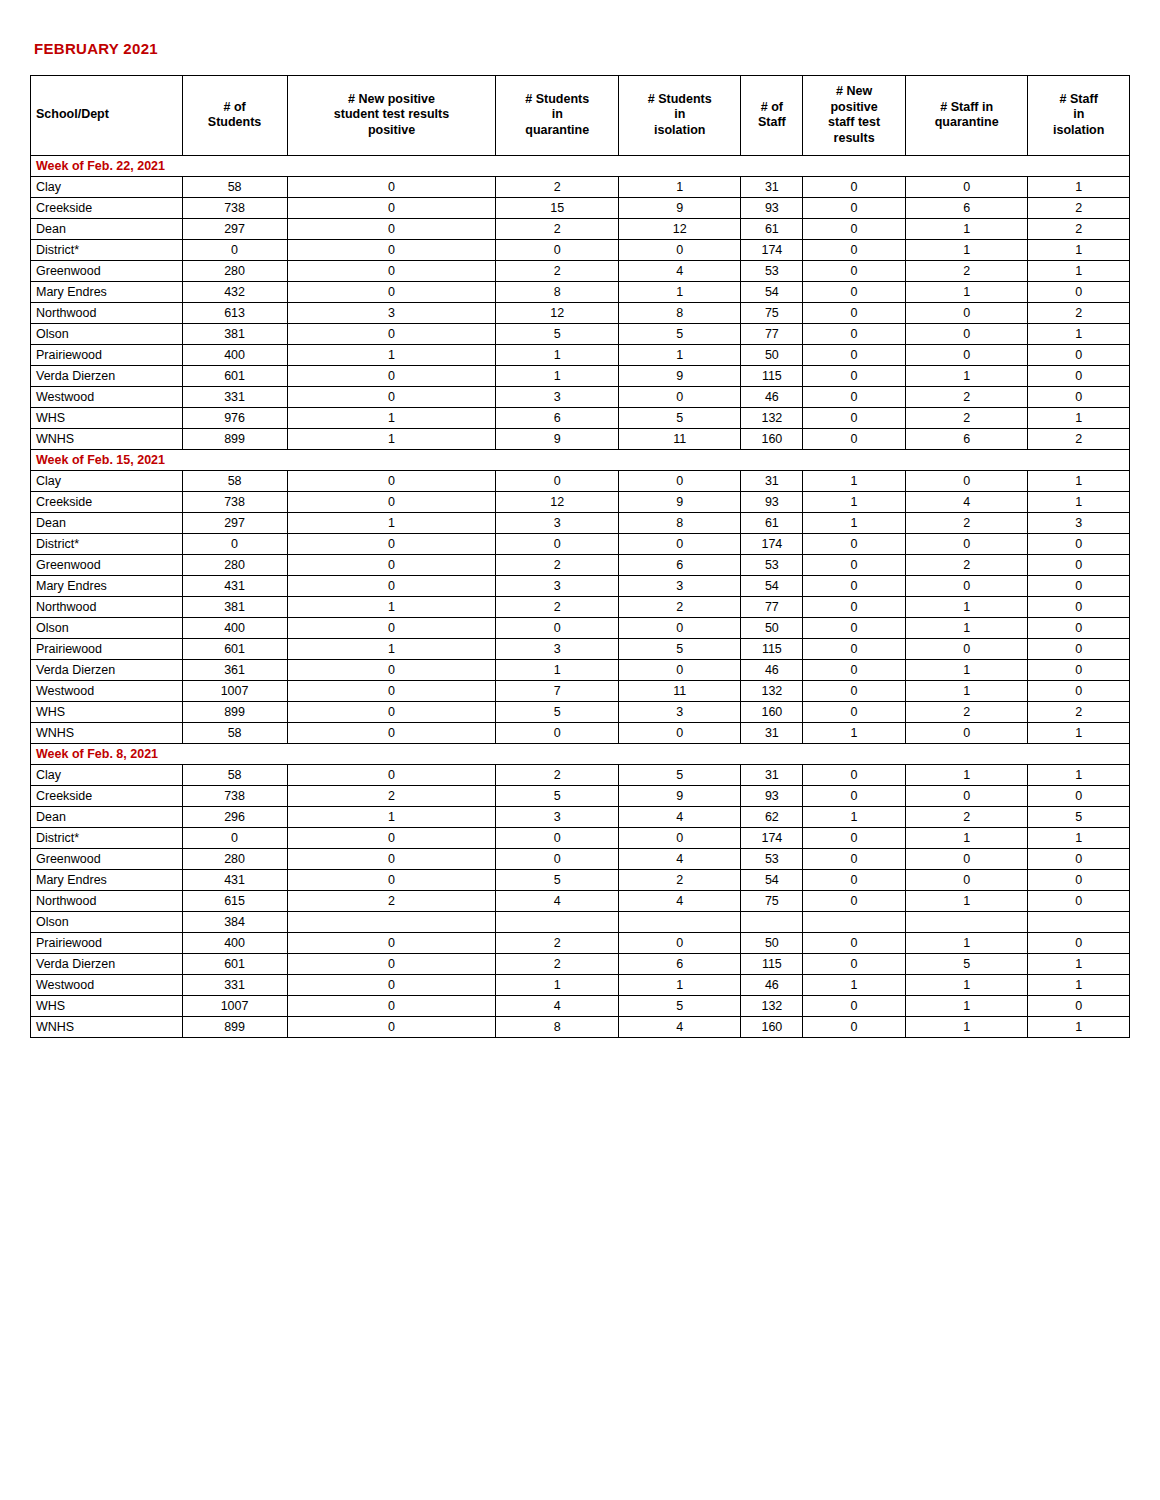FEBRUARY 2021
| School/Dept | # of Students | # New positive student test results positive | # Students in quarantine | # Students in isolation | # of Staff | # New positive staff test results | # Staff in quarantine | # Staff in isolation |
| --- | --- | --- | --- | --- | --- | --- | --- | --- |
| Week of Feb. 22, 2021 |
| Clay | 58 | 0 | 2 | 1 | 31 | 0 | 0 | 1 |
| Creekside | 738 | 0 | 15 | 9 | 93 | 0 | 6 | 2 |
| Dean | 297 | 0 | 2 | 12 | 61 | 0 | 1 | 2 |
| District* | 0 | 0 | 0 | 0 | 174 | 0 | 1 | 1 |
| Greenwood | 280 | 0 | 2 | 4 | 53 | 0 | 2 | 1 |
| Mary Endres | 432 | 0 | 8 | 1 | 54 | 0 | 1 | 0 |
| Northwood | 613 | 3 | 12 | 8 | 75 | 0 | 0 | 2 |
| Olson | 381 | 0 | 5 | 5 | 77 | 0 | 0 | 1 |
| Prairiewood | 400 | 1 | 1 | 1 | 50 | 0 | 0 | 0 |
| Verda Dierzen | 601 | 0 | 1 | 9 | 115 | 0 | 1 | 0 |
| Westwood | 331 | 0 | 3 | 0 | 46 | 0 | 2 | 0 |
| WHS | 976 | 1 | 6 | 5 | 132 | 0 | 2 | 1 |
| WNHS | 899 | 1 | 9 | 11 | 160 | 0 | 6 | 2 |
| Week of Feb. 15, 2021 |
| Clay | 58 | 0 | 0 | 0 | 31 | 1 | 0 | 1 |
| Creekside | 738 | 0 | 12 | 9 | 93 | 1 | 4 | 1 |
| Dean | 297 | 1 | 3 | 8 | 61 | 1 | 2 | 3 |
| District* | 0 | 0 | 0 | 0 | 174 | 0 | 0 | 0 |
| Greenwood | 280 | 0 | 2 | 6 | 53 | 0 | 2 | 0 |
| Mary Endres | 431 | 0 | 3 | 3 | 54 | 0 | 0 | 0 |
| Northwood | 381 | 1 | 2 | 2 | 77 | 0 | 1 | 0 |
| Olson | 400 | 0 | 0 | 0 | 50 | 0 | 1 | 0 |
| Prairiewood | 601 | 1 | 3 | 5 | 115 | 0 | 0 | 0 |
| Verda Dierzen | 361 | 0 | 1 | 0 | 46 | 0 | 1 | 0 |
| Westwood | 1007 | 0 | 7 | 11 | 132 | 0 | 1 | 0 |
| WHS | 899 | 0 | 5 | 3 | 160 | 0 | 2 | 2 |
| WNHS | 58 | 0 | 0 | 0 | 31 | 1 | 0 | 1 |
| Week of Feb. 8, 2021 |
| Clay | 58 | 0 | 2 | 5 | 31 | 0 | 1 | 1 |
| Creekside | 738 | 2 | 5 | 9 | 93 | 0 | 0 | 0 |
| Dean | 296 | 1 | 3 | 4 | 62 | 1 | 2 | 5 |
| District* | 0 | 0 | 0 | 0 | 174 | 0 | 1 | 1 |
| Greenwood | 280 | 0 | 0 | 4 | 53 | 0 | 0 | 0 |
| Mary Endres | 431 | 0 | 5 | 2 | 54 | 0 | 0 | 0 |
| Northwood | 615 | 2 | 4 | 4 | 75 | 0 | 1 | 0 |
| Olson | 384 | | | | | | | |
| Prairiewood | 400 | 0 | 2 | 0 | 50 | 0 | 1 | 0 |
| Verda Dierzen | 601 | 0 | 2 | 6 | 115 | 0 | 5 | 1 |
| Westwood | 331 | 0 | 1 | 1 | 46 | 1 | 1 | 1 |
| WHS | 1007 | 0 | 4 | 5 | 132 | 0 | 1 | 0 |
| WNHS | 899 | 0 | 8 | 4 | 160 | 0 | 1 | 1 |